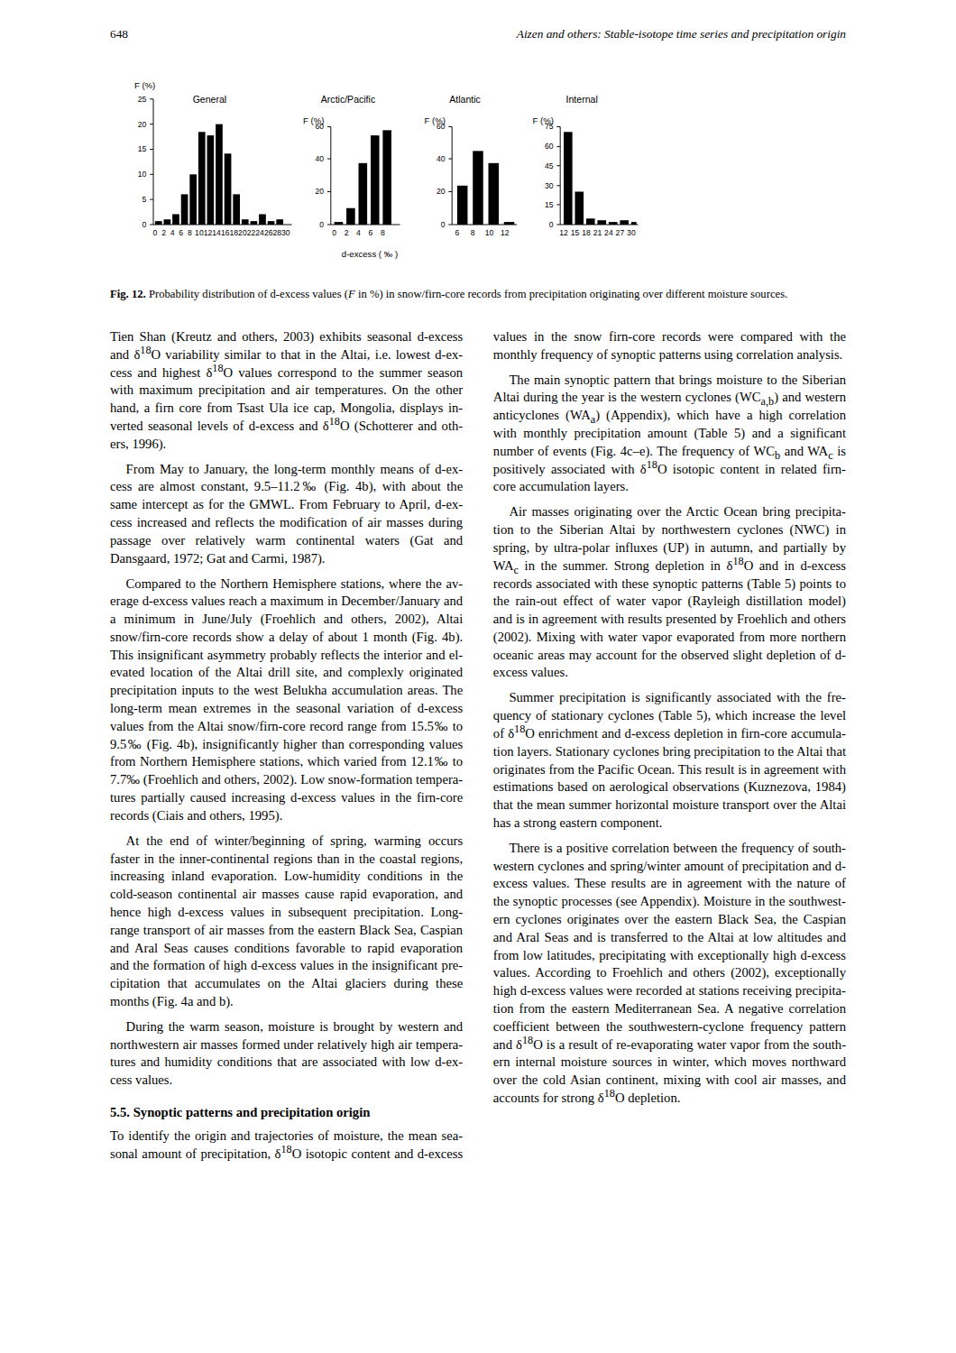648 Aizen and others: Stable-isotope time series and precipitation origin
Probability distribution of d-excess values (F in %) in snow/firn-core records F (%) General 0 5 10 15 20 25 0 2 4 6 8 10 12 14 16 18 20 22 24 26 28 30 Arctic/Pacific F (%) 0 20 40 60 0 2 4 6 8 Atlantic F (%) 0 20 40 60 6 8 10 12 Internal F (%) 0 15 30 45 60 75 12 15 18 21 24 27 30 d-excess ( ‰ )
Fig. 12. Probability distribution of d-excess values (F in %) in snow/firn-core records from precipitation originating over different moisture sources.
Tien Shan (Kreutz and others, 2003) exhibits seasonal d-excess and δ18O variability similar to that in the Altai, i.e. lowest d-excess and highest δ18O values correspond to the summer season with maximum precipitation and air temperatures. On the other hand, a firn core from Tsast Ula ice cap, Mongolia, displays inverted seasonal levels of d-excess and δ18O (Schotterer and others, 1996).
From May to January, the long-term monthly means of d-excess are almost constant, 9.5–11.2‰ (Fig. 4b), with about the same intercept as for the GMWL. From February to April, d-excess increased and reflects the modification of air masses during passage over relatively warm continental waters (Gat and Dansgaard, 1972; Gat and Carmi, 1987).
Compared to the Northern Hemisphere stations, where the average d-excess values reach a maximum in December/January and a minimum in June/July (Froehlich and others, 2002), Altai snow/firn-core records show a delay of about 1 month (Fig. 4b). This insignificant asymmetry probably reflects the interior and elevated location of the Altai drill site, and complexly originated precipitation inputs to the west Belukha accumulation areas. The long-term mean extremes in the seasonal variation of d-excess values from the Altai snow/firn-core record range from 15.5‰ to 9.5‰ (Fig. 4b), insignificantly higher than corresponding values from Northern Hemisphere stations, which varied from 12.1‰ to 7.7‰ (Froehlich and others, 2002). Low snow-formation temperatures partially caused increasing d-excess values in the firn-core records (Ciais and others, 1995).
At the end of winter/beginning of spring, warming occurs faster in the inner-continental regions than in the coastal regions, increasing inland evaporation. Low-humidity conditions in the cold-season continental air masses cause rapid evaporation, and hence high d-excess values in subsequent precipitation. Long-range transport of air masses from the eastern Black Sea, Caspian and Aral Seas causes conditions favorable to rapid evaporation and the formation of high d-excess values in the insignificant precipitation that accumulates on the Altai glaciers during these months (Fig. 4a and b).
During the warm season, moisture is brought by western and northwestern air masses formed under relatively high air temperatures and humidity conditions that are associated with low d-excess values.
5.5. Synoptic patterns and precipitation origin
To identify the origin and trajectories of moisture, the mean seasonal amount of precipitation, δ18O isotopic content and d-excess values in the snow firn-core records were compared with the monthly frequency of synoptic patterns using correlation analysis.
The main synoptic pattern that brings moisture to the Siberian Altai during the year is the western cyclones (WCa,b) and western anticyclones (WAa) (Appendix), which have a high correlation with monthly precipitation amount (Table 5) and a significant number of events (Fig. 4c–e). The frequency of WCb and WAc is positively associated with δ18O isotopic content in related firn-core accumulation layers.
Air masses originating over the Arctic Ocean bring precipitation to the Siberian Altai by northwestern cyclones (NWC) in spring, by ultra-polar influxes (UP) in autumn, and partially by WAc in the summer. Strong depletion in δ18O and in d-excess records associated with these synoptic patterns (Table 5) points to the rain-out effect of water vapor (Rayleigh distillation model) and is in agreement with results presented by Froehlich and others (2002). Mixing with water vapor evaporated from more northern oceanic areas may account for the observed slight depletion of d-excess values.
Summer precipitation is significantly associated with the frequency of stationary cyclones (Table 5), which increase the level of δ18O enrichment and d-excess depletion in firn-core accumulation layers. Stationary cyclones bring precipitation to the Altai that originates from the Pacific Ocean. This result is in agreement with estimations based on aerological observations (Kuznezova, 1984) that the mean summer horizontal moisture transport over the Altai has a strong eastern component.
There is a positive correlation between the frequency of southwestern cyclones and spring/winter amount of precipitation and d-excess values. These results are in agreement with the nature of the synoptic processes (see Appendix). Moisture in the southwestern cyclones originates over the eastern Black Sea, the Caspian and Aral Seas and is transferred to the Altai at low altitudes and from low latitudes, precipitating with exceptionally high d-excess values. According to Froehlich and others (2002), exceptionally high d-excess values were recorded at stations receiving precipitation from the eastern Mediterranean Sea. A negative correlation coefficient between the southwestern-cyclone frequency pattern and δ18O is a result of re-evaporating water vapor from the southern internal moisture sources in winter, which moves northward over the cold Asian continent, mixing with cool air masses, and accounts for strong δ18O depletion.